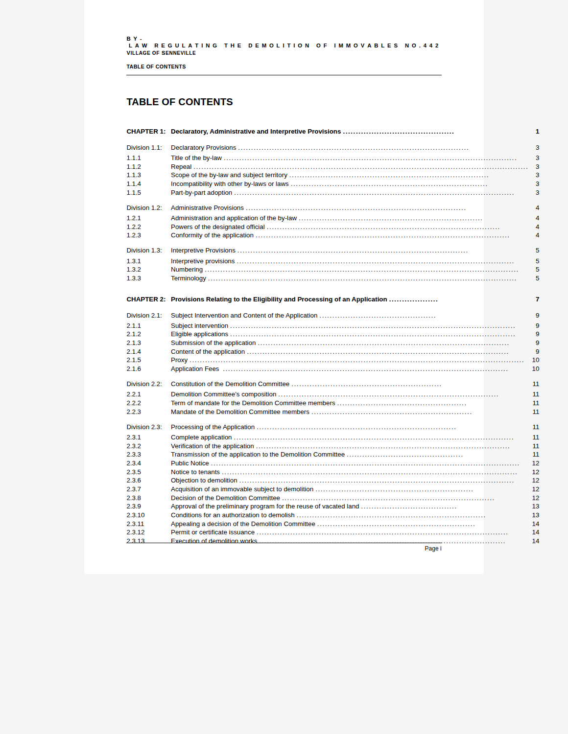B Y - L A W R E G U L A T I N G T H E D E M O L I T I O N O F I M M O V A B L E S N O . 4 4 2 VILLAGE OF SENNEVILLE
TABLE OF CONTENTS
TABLE OF CONTENTS
| CHAPTER 1: | Declaratory, Administrative and Interpretive Provisions ........................................... | 1 |
| Division 1.1: | Declaratory Provisions ......................................................................................... | 3 |
| 1.1.1 | Title of the by-law ................................................................................................................. | 3 |
| 1.1.2 | Repeal ................................................................................................................................. | 3 |
| 1.1.3 | Scope of the by-law and subject territory ............................................................................. | 3 |
| 1.1.4 | Incompatibility with other by-laws or laws ............................................................................ | 3 |
| 1.1.5 | Part-by-part adoption ............................................................................................................ | 3 |
| Division 1.2: | Administrative Provisions ..................................................................................... | 4 |
| 1.2.1 | Administration and application of the by-law ....................................................................... | 4 |
| 1.2.2 | Powers of the designated official .......................................................................................... | 4 |
| 1.2.3 | Conformity of the application .................................................................................................. | 4 |
| Division 1.3: | Interpretive Provisions ......................................................................................... | 5 |
| 1.3.1 | Interpretive provisions ........................................................................................................... | 5 |
| 1.3.2 | Numbering ......................................................................................................................... | 5 |
| 1.3.3 | Terminology ....................................................................................................................... | 5 |
| CHAPTER 2: | Provisions Relating to the Eligibility and Processing of an Application ................... | 7 |
| Division 2.1: | Subject Intervention and Content of the Application ............................................. | 9 |
| 2.1.1 | Subject intervention .............................................................................................................. | 9 |
| 2.1.2 | Eligible applications .............................................................................................................. | 9 |
| 2.1.3 | Submission of the application ................................................................................................. | 9 |
| 2.1.4 | Content of the application ..................................................................................................... | 9 |
| 2.1.5 | Proxy ................................................................................................................................. | 10 |
| 2.1.6 | Application Fees .............................................................................................................. | 10 |
| Division 2.2: | Constitution of the Demolition Committee .......................................................... | 11 |
| 2.2.1 | Demolition Committee’s composition ..................................................................................... | 11 |
| 2.2.2 | Term of mandate for the Demolition Committee members .................................................. | 11 |
| 2.2.3 | Mandate of the Demolition Committee members .............................................................. | 11 |
| Division 2.3: | Processing of the Application ............................................................................. | 11 |
| 2.3.1 | Complete application ............................................................................................................ | 11 |
| 2.3.2 | Verification of the application .................................................................................................. | 11 |
| 2.3.3 | Transmission of the application to the Demolition Committee ............................................. | 11 |
| 2.3.4 | Public Notice ....................................................................................................................... | 12 |
| 2.3.5 | Notice to tenants .................................................................................................................. | 12 |
| 2.3.6 | Objection to demolition .......................................................................................................... | 12 |
| 2.3.7 | Acquisition of an immovable subject to demolition ............................................................. | 12 |
| 2.3.8 | Decision of the Demolition Committee .................................................................................. | 12 |
| 2.3.9 | Approval of the preliminary program for the reuse of vacated land ..................................... | 13 |
| 2.3.10 | Conditions for an authorization to demolish ......................................................................... | 13 |
| 2.3.11 | Appealing a decision of the Demolition Committee ............................................................. | 14 |
| 2.3.12 | Permit or certificate issuance ................................................................................................. | 14 |
| 2.3.13 | Execution of demolition works ............................................................................................... | 14 |
Page i